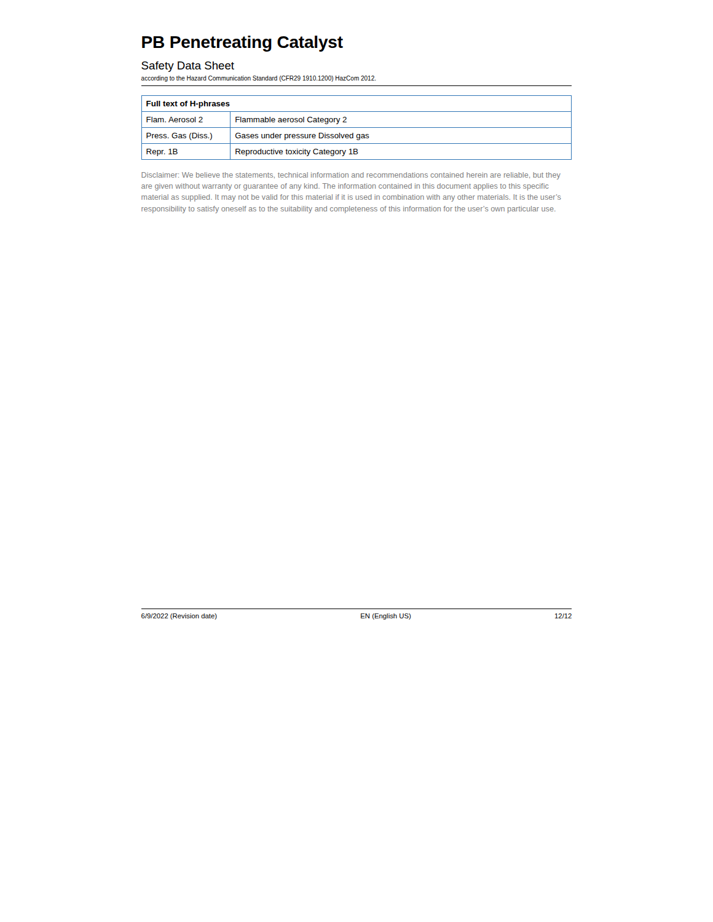PB Penetreating Catalyst
Safety Data Sheet
according to the Hazard Communication Standard (CFR29 1910.1200) HazCom 2012.
| Full text of H-phrases |
| --- |
| Flam. Aerosol 2 | Flammable aerosol Category 2 |
| Press. Gas (Diss.) | Gases under pressure Dissolved gas |
| Repr. 1B | Reproductive toxicity Category 1B |
Disclaimer: We believe the statements, technical information and recommendations contained herein are reliable, but they are given without warranty or guarantee of any kind. The information contained in this document applies to this specific material as supplied. It may not be valid for this material if it is used in combination with any other materials. It is the user’s responsibility to satisfy oneself as to the suitability and completeness of this information for the user’s own particular use.
6/9/2022 (Revision date) EN (English US) 12/12